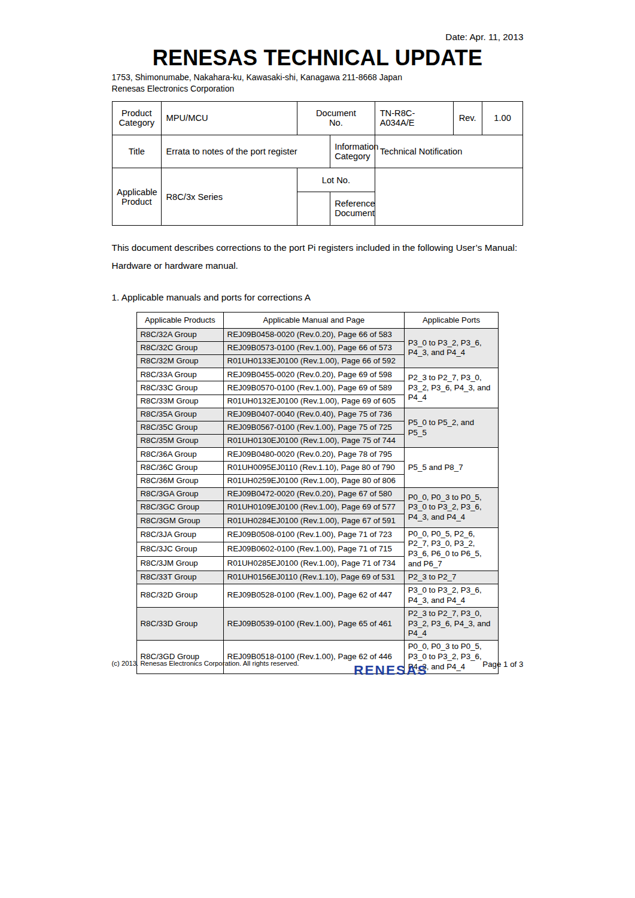Date: Apr. 11, 2013
RENESAS TECHNICAL UPDATE
1753, Shimonumabe, Nakahara-ku, Kawasaki-shi, Kanagawa 211-8668 Japan
Renesas Electronics Corporation
| Product Category | MPU/MCU | Document No. | TN-R8C-A034A/E | Rev. | 1.00 |
| Title | Errata to notes of the port register | Information Category | Technical Notification |
| Applicable Product | R8C/3x Series | Lot No. | |
| | Reference Document |
This document describes corrections to the port Pi registers included in the following User’s Manual: Hardware or hardware manual.
1. Applicable manuals and ports for corrections A
| Applicable Products | Applicable Manual and Page | Applicable Ports |
| --- | --- | --- |
| R8C/32A Group | REJ09B0458-0020 (Rev.0.20), Page 66 of 583 | P3_0 to P3_2, P3_6, P4_3, and P4_4 |
| R8C/32C Group | REJ09B0573-0100 (Rev.1.00), Page 66 of 573 |
| R8C/32M Group | R01UH0133EJ0100 (Rev.1.00), Page 66 of 592 |
| R8C/33A Group | REJ09B0455-0020 (Rev.0.20), Page 69 of 598 | P2_3 to P2_7, P3_0, P3_2, P3_6, P4_3, and P4_4 |
| R8C/33C Group | REJ09B0570-0100 (Rev.1.00), Page 69 of 589 |
| R8C/33M Group | R01UH0132EJ0100 (Rev.1.00), Page 69 of 605 |
| R8C/35A Group | REJ09B0407-0040 (Rev.0.40), Page 75 of 736 | P5_0 to P5_2, and P5_5 |
| R8C/35C Group | REJ09B0567-0100 (Rev.1.00), Page 75 of 725 |
| R8C/35M Group | R01UH0130EJ0100 (Rev.1.00), Page 75 of 744 |
| R8C/36A Group | REJ09B0480-0020 (Rev.0.20), Page 78 of 795 | P5_5 and P8_7 |
| R8C/36C Group | R01UH0095EJ0110 (Rev.1.10), Page 80 of 790 |
| R8C/36M Group | R01UH0259EJ0100 (Rev.1.00), Page 80 of 806 |
| R8C/3GA Group | REJ09B0472-0020 (Rev.0.20), Page 67 of 580 | P0_0, P0_3 to P0_5, P3_0 to P3_2, P3_6, P4_3, and P4_4 |
| R8C/3GC Group | R01UH0109EJ0100 (Rev.1.00), Page 69 of 577 |
| R8C/3GM Group | R01UH0284EJ0100 (Rev.1.00), Page 67 of 591 |
| R8C/3JA Group | REJ09B0508-0100 (Rev.1.00), Page 71 of 723 | P0_0, P0_5, P2_6, P2_7, P3_0, P3_2, P3_6, P6_0 to P6_5, and P6_7 |
| R8C/3JC Group | REJ09B0602-0100 (Rev.1.00), Page 71 of 715 |
| R8C/3JM Group | R01UH0285EJ0100 (Rev.1.00), Page 71 of 734 |
| R8C/33T Group | R01UH0156EJ0110 (Rev.1.10), Page 69 of 531 | P2_3 to P2_7 |
| R8C/32D Group | REJ09B0528-0100 (Rev.1.00), Page 62 of 447 | P3_0 to P3_2, P3_6, P4_3, and P4_4 |
| R8C/33D Group | REJ09B0539-0100 (Rev.1.00), Page 65 of 461 | P2_3 to P2_7, P3_0, P3_2, P3_6, P4_3, and P4_4 |
| R8C/3GD Group | REJ09B0518-0100 (Rev.1.00), Page 62 of 446 | P0_0, P0_3 to P0_5, P3_0 to P3_2, P3_6, P4_3, and P4_4 |
(c) 2013. Renesas Electronics Corporation. All rights reserved.
Page 1 of 3
RENESAS